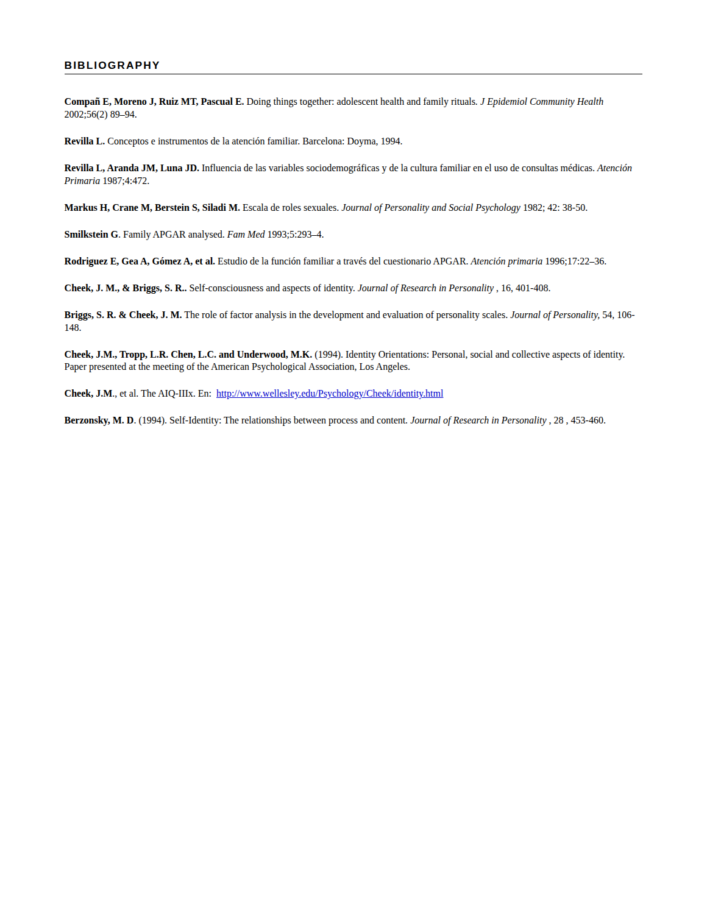BIBLIOGRAPHY
Compañ E, Moreno J, Ruiz MT, Pascual E. Doing things together: adolescent health and family rituals. J Epidemiol Community Health 2002;56(2) 89–94.
Revilla L. Conceptos e instrumentos de la atención familiar. Barcelona: Doyma, 1994.
Revilla L, Aranda JM, Luna JD. Influencia de las variables sociodemográficas y de la cultura familiar en el uso de consultas médicas. Atención Primaria 1987;4:472.
Markus H, Crane M, Berstein S, Siladi M. Escala de roles sexuales. Journal of Personality and Social Psychology 1982; 42: 38-50.
Smilkstein G. Family APGAR analysed. Fam Med 1993;5:293–4.
Rodriguez E, Gea A, Gómez A, et al. Estudio de la función familiar a través del cuestionario APGAR. Atención primaria 1996;17:22–36.
Cheek, J. M., & Briggs, S. R.. Self-consciousness and aspects of identity. Journal of Research in Personality , 16, 401-408.
Briggs, S. R. & Cheek, J. M. The role of factor analysis in the development and evaluation of personality scales. Journal of Personality, 54, 106-148.
Cheek, J.M., Tropp, L.R. Chen, L.C. and Underwood, M.K. (1994). Identity Orientations: Personal, social and collective aspects of identity. Paper presented at the meeting of the American Psychological Association, Los Angeles.
Cheek, J.M., et al. The AIQ-IIIx. En: http://www.wellesley.edu/Psychology/Cheek/identity.html
Berzonsky, M. D. (1994). Self-Identity: The relationships between process and content. Journal of Research in Personality , 28 , 453-460.